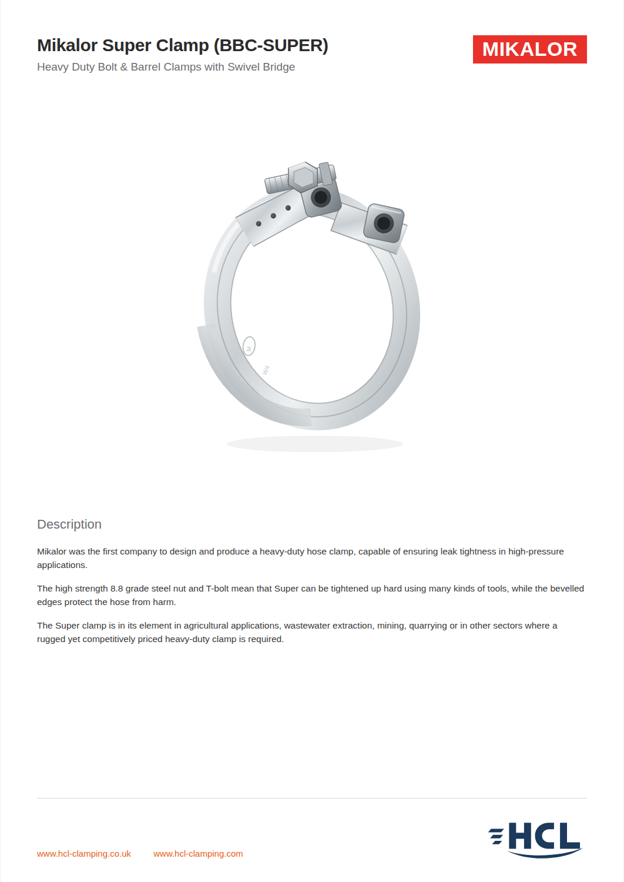Mikalor Super Clamp (BBC-SUPER)
Heavy Duty Bolt & Barrel Clamps with Swivel Bridge
MIKALOR
Mikalor Super Clamp A stainless steel heavy duty bolt and barrel hose clamp with swivel bridge, shown at an angle with the T-bolt and nut assembly at the top. M W4
Description
Mikalor was the first company to design and produce a heavy-duty hose clamp, capable of ensuring leak tightness in high-pressure applications.
The high strength 8.8 grade steel nut and T-bolt mean that Super can be tightened up hard using many kinds of tools, while the bevelled edges protect the hose from harm.
The Super clamp is in its element in agricultural applications, wastewater extraction, mining, quarrying or in other sectors where a rugged yet competitively priced heavy-duty clamp is required.
www.hcl-clamping.co.uk www.hcl-clamping.com